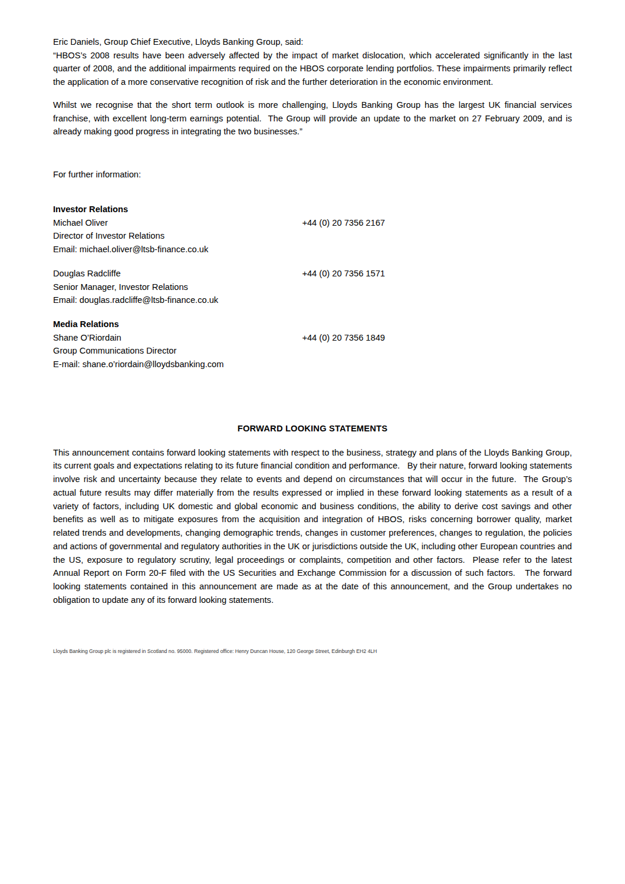Eric Daniels, Group Chief Executive, Lloyds Banking Group, said:
“HBOS’s 2008 results have been adversely affected by the impact of market dislocation, which accelerated significantly in the last quarter of 2008, and the additional impairments required on the HBOS corporate lending portfolios. These impairments primarily reflect the application of a more conservative recognition of risk and the further deterioration in the economic environment.
Whilst we recognise that the short term outlook is more challenging, Lloyds Banking Group has the largest UK financial services franchise, with excellent long-term earnings potential. The Group will provide an update to the market on 27 February 2009, and is already making good progress in integrating the two businesses.”
For further information:
Investor Relations
| Michael Oliver | +44 (0) 20 7356 2167 |
| Director of Investor Relations | |
| Email: michael.oliver@ltsb-finance.co.uk | |
| Douglas Radcliffe | +44 (0) 20 7356 1571 |
| Senior Manager, Investor Relations | |
| Email: douglas.radcliffe@ltsb-finance.co.uk | |
Media Relations
| Shane O’Riordain | +44 (0) 20 7356 1849 |
| Group Communications Director | |
| E-mail: shane.o’riordain@lloydsbanking.com | |
FORWARD LOOKING STATEMENTS
This announcement contains forward looking statements with respect to the business, strategy and plans of the Lloyds Banking Group, its current goals and expectations relating to its future financial condition and performance. By their nature, forward looking statements involve risk and uncertainty because they relate to events and depend on circumstances that will occur in the future. The Group’s actual future results may differ materially from the results expressed or implied in these forward looking statements as a result of a variety of factors, including UK domestic and global economic and business conditions, the ability to derive cost savings and other benefits as well as to mitigate exposures from the acquisition and integration of HBOS, risks concerning borrower quality, market related trends and developments, changing demographic trends, changes in customer preferences, changes to regulation, the policies and actions of governmental and regulatory authorities in the UK or jurisdictions outside the UK, including other European countries and the US, exposure to regulatory scrutiny, legal proceedings or complaints, competition and other factors. Please refer to the latest Annual Report on Form 20-F filed with the US Securities and Exchange Commission for a discussion of such factors. The forward looking statements contained in this announcement are made as at the date of this announcement, and the Group undertakes no obligation to update any of its forward looking statements.
Lloyds Banking Group plc is registered in Scotland no. 95000. Registered office: Henry Duncan House, 120 George Street, Edinburgh EH2 4LH